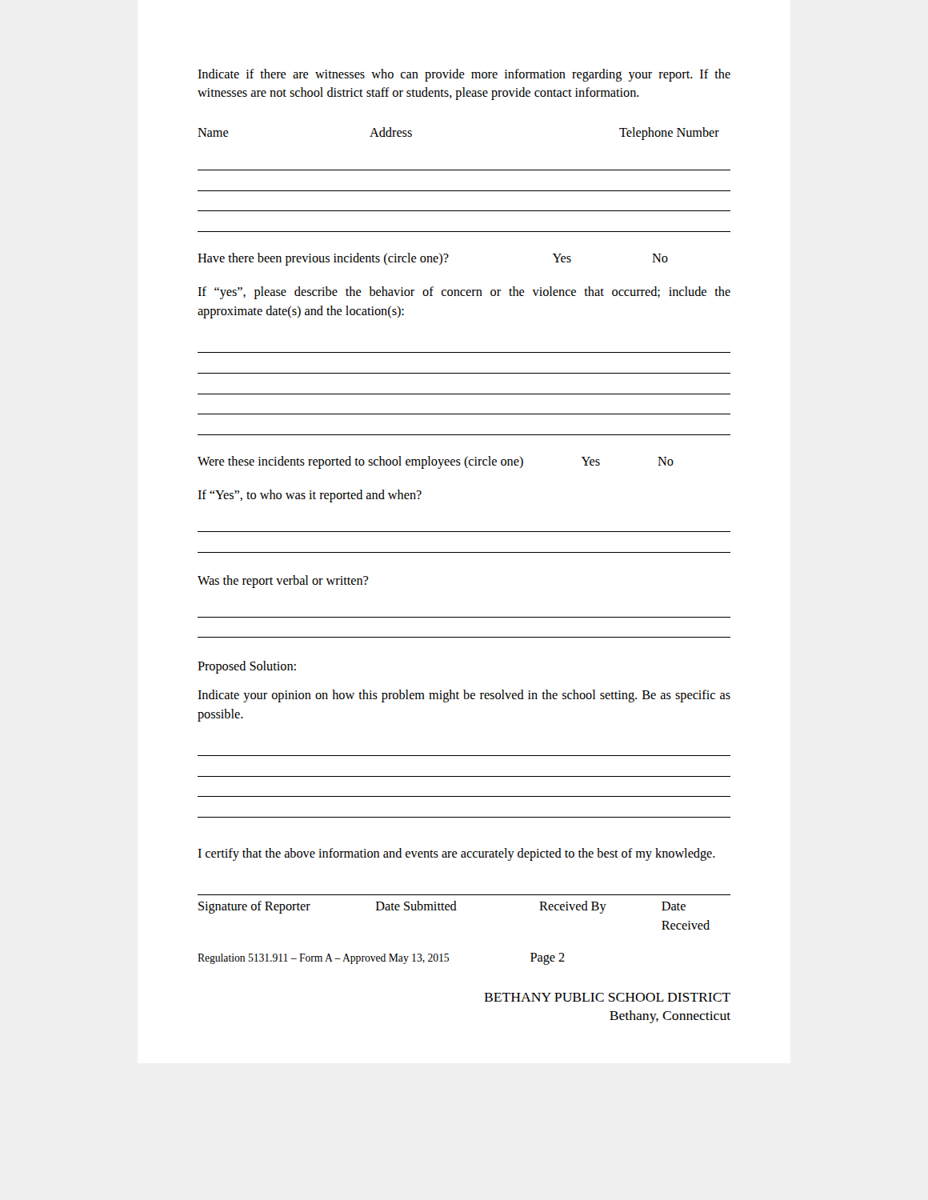Indicate if there are witnesses who can provide more information regarding your report. If the witnesses are not school district staff or students, please provide contact information.
Name Address Telephone Number
Have there been previous incidents (circle one)? Yes No
If “yes”, please describe the behavior of concern or the violence that occurred; include the approximate date(s) and the location(s):
Were these incidents reported to school employees (circle one) Yes No
If “Yes”, to who was it reported and when?
Was the report verbal or written?
Proposed Solution:
Indicate your opinion on how this problem might be resolved in the school setting. Be as specific as possible.
I certify that the above information and events are accurately depicted to the best of my knowledge.
Signature of Reporter Date Submitted Received By Date Received
Regulation 5131.911 – Form A – Approved May 13, 2015 Page 2
BETHANY PUBLIC SCHOOL DISTRICT
Bethany, Connecticut